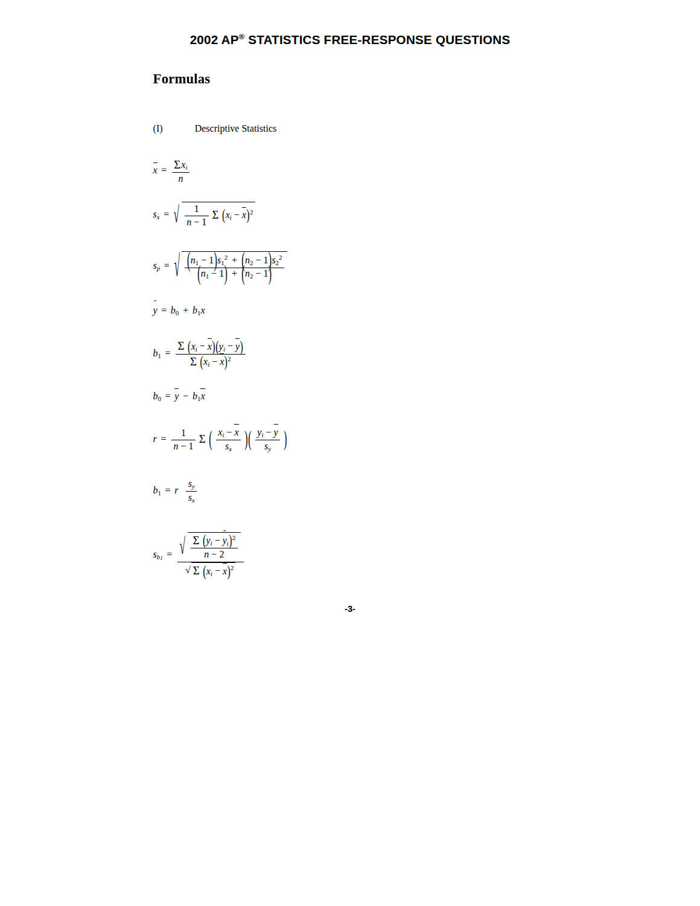2002 AP® STATISTICS FREE-RESPONSE QUESTIONS
Formulas
(I) Descriptive Statistics
x = Σxi n
sx = √ 1 n − 1 Σ (xi − x) 2
sp = √ (n1 − 1) s12 + (n2 − 1) s22 (n1 − 1) + (n2 − 1)
̂y = b0 + b1 x
b1 = Σ (xi − x)(yi − y) Σ (xi − x) 2
b0 = y − b1 x
r = 1 n − 1 Σ ( xi − x sx )( yi − y sy )
b1 = r sy sx
sb1 = √ Σ (yi − ̂y i) 2 n − 2 √ Σ (xi − x) 2
-3-